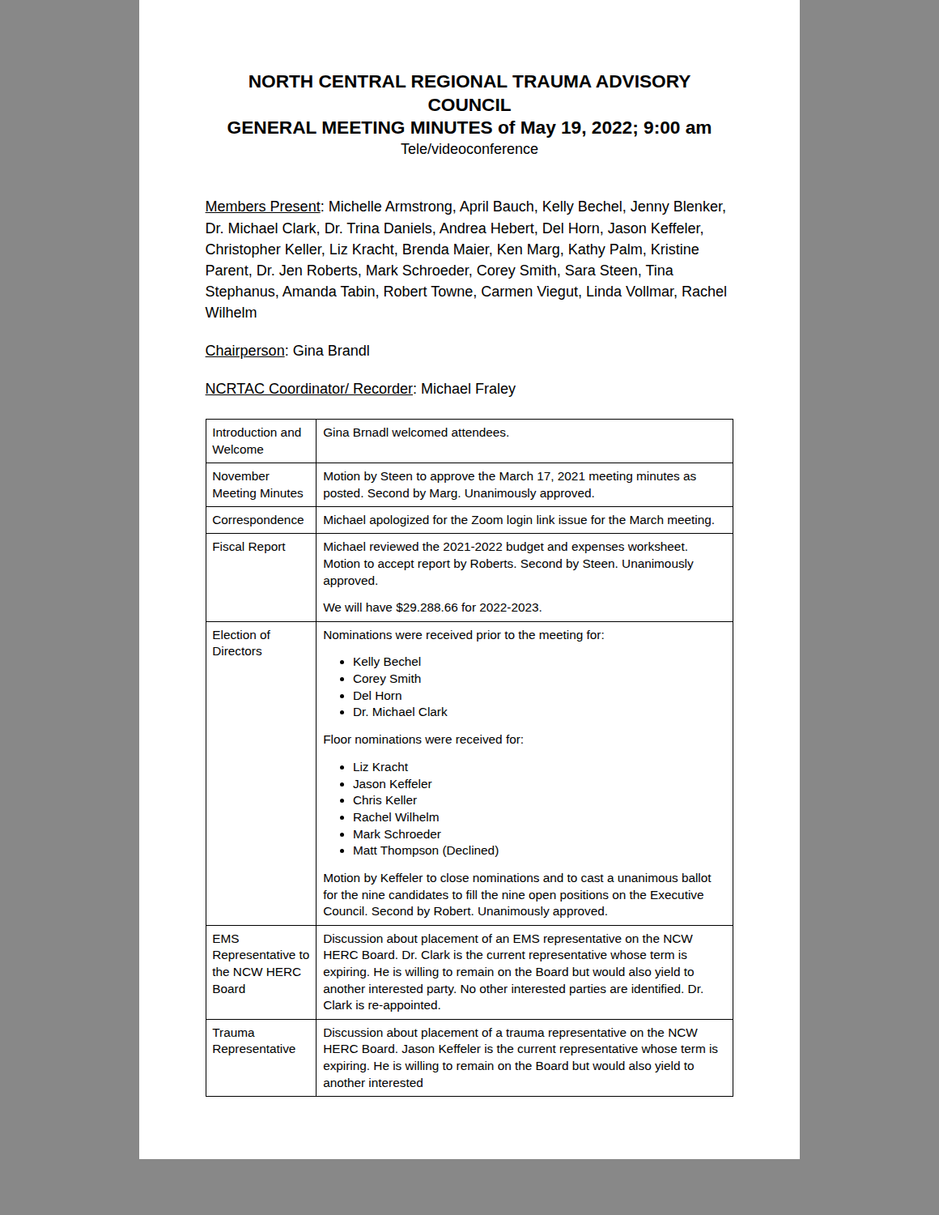NORTH CENTRAL REGIONAL TRAUMA ADVISORY COUNCIL
GENERAL MEETING MINUTES of May 19, 2022; 9:00 am Tele/videoconference
Members Present: Michelle Armstrong, April Bauch, Kelly Bechel, Jenny Blenker, Dr. Michael Clark, Dr. Trina Daniels, Andrea Hebert, Del Horn, Jason Keffeler, Christopher Keller, Liz Kracht, Brenda Maier, Ken Marg, Kathy Palm, Kristine Parent, Dr. Jen Roberts, Mark Schroeder, Corey Smith, Sara Steen, Tina Stephanus, Amanda Tabin, Robert Towne, Carmen Viegut, Linda Vollmar, Rachel Wilhelm
Chairperson: Gina Brandl
NCRTAC Coordinator/ Recorder: Michael Fraley
| Introduction and Welcome | Gina Brnadl welcomed attendees. |
| November Meeting Minutes | Motion by Steen to approve the March 17, 2021 meeting minutes as posted. Second by Marg. Unanimously approved. |
| Correspondence | Michael apologized for the Zoom login link issue for the March meeting. |
| Fiscal Report | Michael reviewed the 2021-2022 budget and expenses worksheet. Motion to accept report by Roberts. Second by Steen. Unanimously approved. We will have $29.288.66 for 2022-2023. |
| Election of Directors | Nominations were received prior to the meeting for: Kelly Bechel Corey Smith Del Horn Dr. Michael Clark Floor nominations were received for: Liz Kracht Jason Keffeler Chris Keller Rachel Wilhelm Mark Schroeder Matt Thompson (Declined) Motion by Keffeler to close nominations and to cast a unanimous ballot for the nine candidates to fill the nine open positions on the Executive Council. Second by Robert. Unanimously approved. |
| EMS Representative to the NCW HERC Board | Discussion about placement of an EMS representative on the NCW HERC Board. Dr. Clark is the current representative whose term is expiring. He is willing to remain on the Board but would also yield to another interested party. No other interested parties are identified. Dr. Clark is re-appointed. |
| Trauma Representative | Discussion about placement of a trauma representative on the NCW HERC Board. Jason Keffeler is the current representative whose term is expiring. He is willing to remain on the Board but would also yield to another interested |